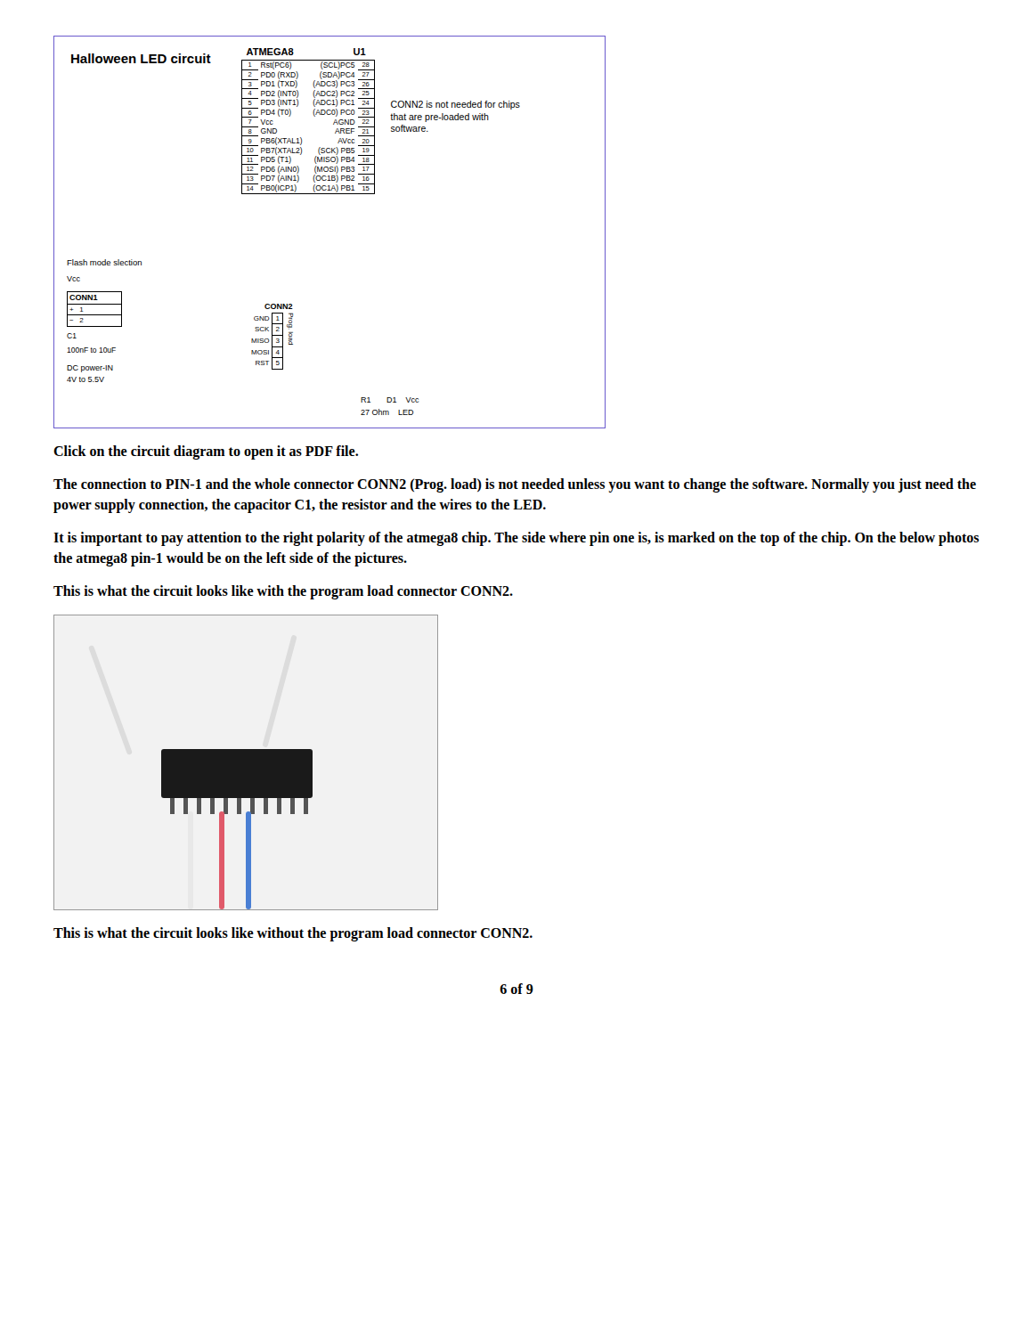Halloween LED circuit
ATMEGA8 U1
| 1 | Rst(PC6) | (SCL)PC5 | 28 |
| 2 | PD0 (RXD) | (SDA)PC4 | 27 |
| 3 | PD1 (TXD) | (ADC3) PC3 | 26 |
| 4 | PD2 (INT0) | (ADC2) PC2 | 25 |
| 5 | PD3 (INT1) | (ADC1) PC1 | 24 |
| 6 | PD4 (T0) | (ADC0) PC0 | 23 |
| 7 | Vcc | AGND | 22 |
| 8 | GND | AREF | 21 |
| 9 | PB6(XTAL1) | AVcc | 20 |
| 10 | PB7(XTAL2) | (SCK) PB5 | 19 |
| 11 | PD5 (T1) | (MISO) PB4 | 18 |
| 12 | PD6 (AIN0) | (MOSI) PB3 | 17 |
| 13 | PD7 (AIN1) | (OC1B) PB2 | 16 |
| 14 | PB0(ICP1) | (OC1A) PB1 | 15 |
CONN2 is not needed for chips that are pre-loaded with software.
Flash mode slection
Vcc
CONN1
+ 1
− 2
C1
100nF to 10uF
DC power-IN
4V to 5.5V
CONN2
| GND | 1 | Prog. load |
| SCK | 2 |
| MISO | 3 |
| MOSI | 4 |
| RST | 5 |
R1 D1 Vcc
27 Ohm LED
Click on the circuit diagram to open it as PDF file.
The connection to PIN-1 and the whole connector CONN2 (Prog. load) is not needed unless you want to change the software. Normally you just need the power supply connection, the capacitor C1, the resistor and the wires to the LED.
It is important to pay attention to the right polarity of the atmega8 chip. The side where pin one is, is marked on the top of the chip. On the below photos the atmega8 pin-1 would be on the left side of the pictures.
This is what the circuit looks like with the program load connector CONN2.
This is what the circuit looks like without the program load connector CONN2.
6 of 9